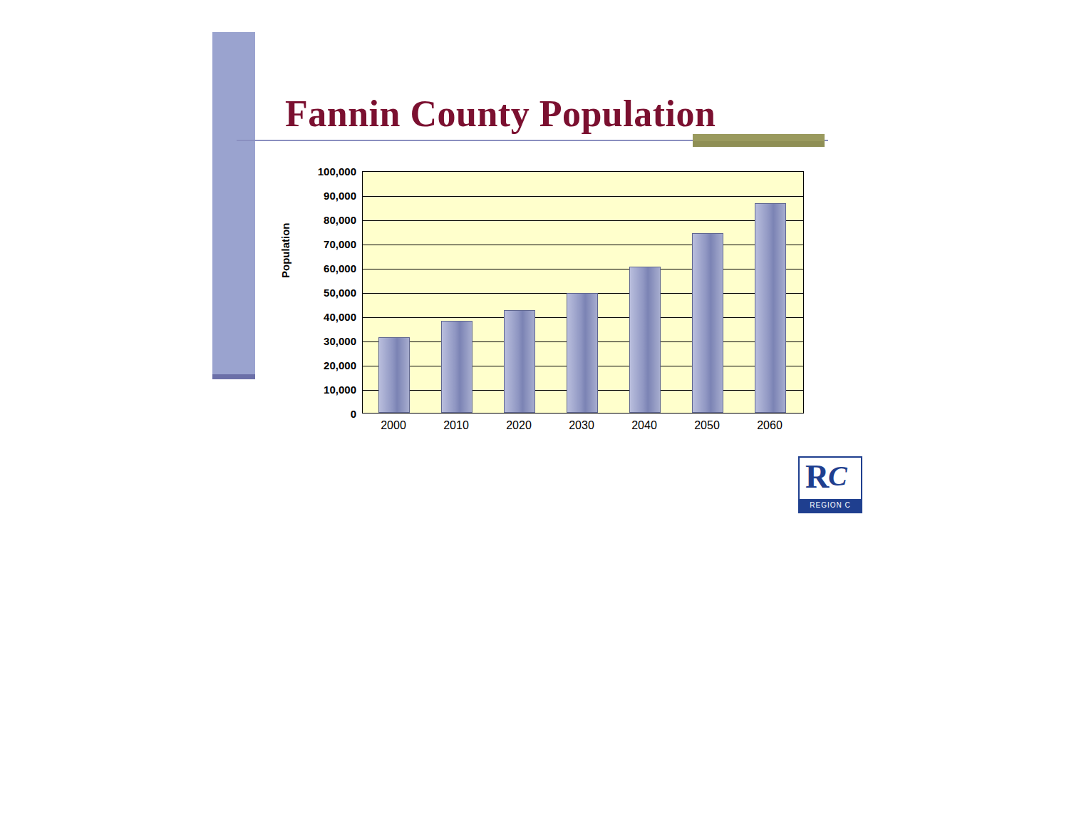Fannin County Population
Population
100,000 90,000 80,000 70,000 60,000 50,000 40,000 30,000 20,000 10,000 0
2000 2010 2020 2030 2040 2050 2060
R
C
REGION C